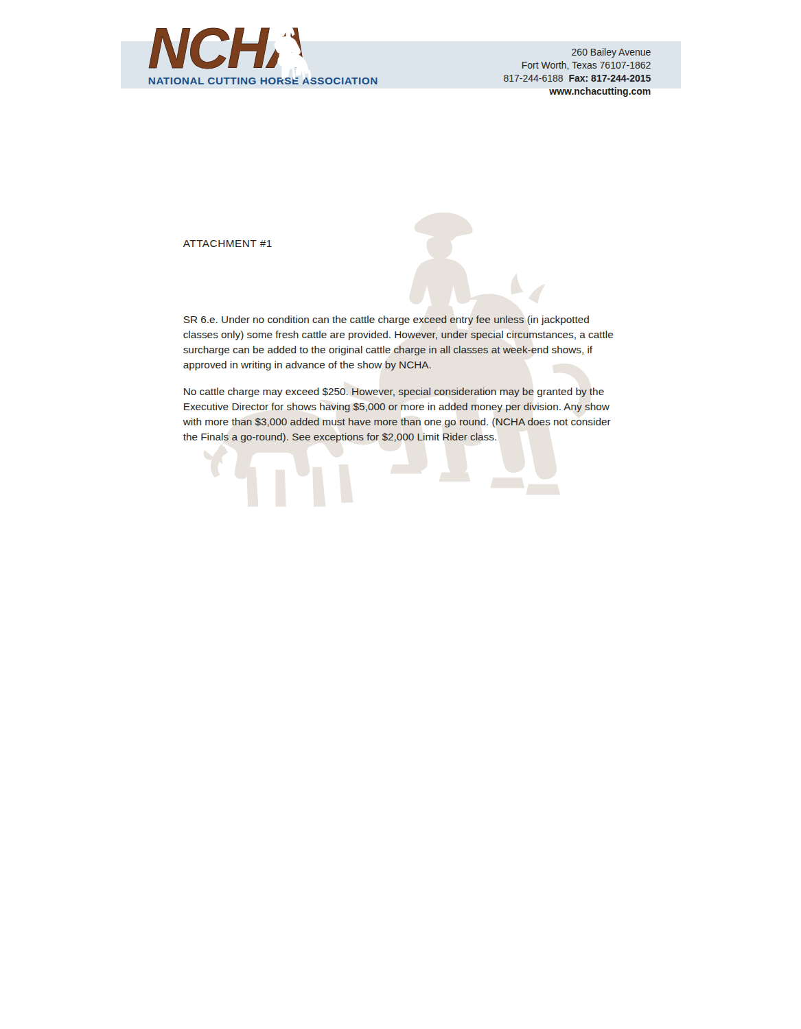NCHA
NATIONAL CUTTING HORSE ASSOCIATION
260 Bailey Avenue
Fort Worth, Texas 76107-1862
817-244-6188 Fax: 817-244-2015
www.nchacutting.com
ATTACHMENT #1
SR 6.e. Under no condition can the cattle charge exceed entry fee unless (in jackpotted classes only) some fresh cattle are provided. However, under special circumstances, a cattle surcharge can be added to the original cattle charge in all classes at week-end shows, if approved in writing in advance of the show by NCHA.
No cattle charge may exceed $250. However, special consideration may be granted by the Executive Director for shows having $5,000 or more in added money per division. Any show with more than $3,000 added must have more than one go round. (NCHA does not consider the Finals a go-round). See exceptions for $2,000 Limit Rider class.